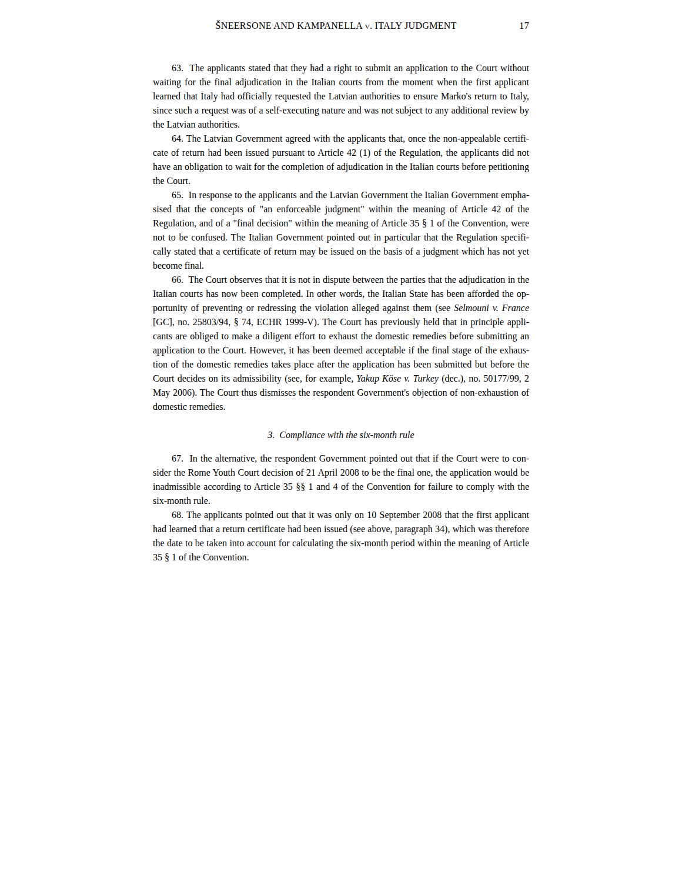ŠNEERSONE AND KAMPANELLA v. ITALY JUDGMENT 17
63. The applicants stated that they had a right to submit an application to the Court without waiting for the final adjudication in the Italian courts from the moment when the first applicant learned that Italy had officially requested the Latvian authorities to ensure Marko's return to Italy, since such a request was of a self-executing nature and was not subject to any additional review by the Latvian authorities.
64. The Latvian Government agreed with the applicants that, once the non-appealable certificate of return had been issued pursuant to Article 42 (1) of the Regulation, the applicants did not have an obligation to wait for the completion of adjudication in the Italian courts before petitioning the Court.
65. In response to the applicants and the Latvian Government the Italian Government emphasised that the concepts of "an enforceable judgment" within the meaning of Article 42 of the Regulation, and of a "final decision" within the meaning of Article 35 § 1 of the Convention, were not to be confused. The Italian Government pointed out in particular that the Regulation specifically stated that a certificate of return may be issued on the basis of a judgment which has not yet become final.
66. The Court observes that it is not in dispute between the parties that the adjudication in the Italian courts has now been completed. In other words, the Italian State has been afforded the opportunity of preventing or redressing the violation alleged against them (see Selmouni v. France [GC], no. 25803/94, § 74, ECHR 1999-V). The Court has previously held that in principle applicants are obliged to make a diligent effort to exhaust the domestic remedies before submitting an application to the Court. However, it has been deemed acceptable if the final stage of the exhaustion of the domestic remedies takes place after the application has been submitted but before the Court decides on its admissibility (see, for example, Yakup Köse v. Turkey (dec.), no. 50177/99, 2 May 2006). The Court thus dismisses the respondent Government's objection of non-exhaustion of domestic remedies.
3. Compliance with the six-month rule
67. In the alternative, the respondent Government pointed out that if the Court were to consider the Rome Youth Court decision of 21 April 2008 to be the final one, the application would be inadmissible according to Article 35 §§ 1 and 4 of the Convention for failure to comply with the six-month rule.
68. The applicants pointed out that it was only on 10 September 2008 that the first applicant had learned that a return certificate had been issued (see above, paragraph 34), which was therefore the date to be taken into account for calculating the six-month period within the meaning of Article 35 § 1 of the Convention.